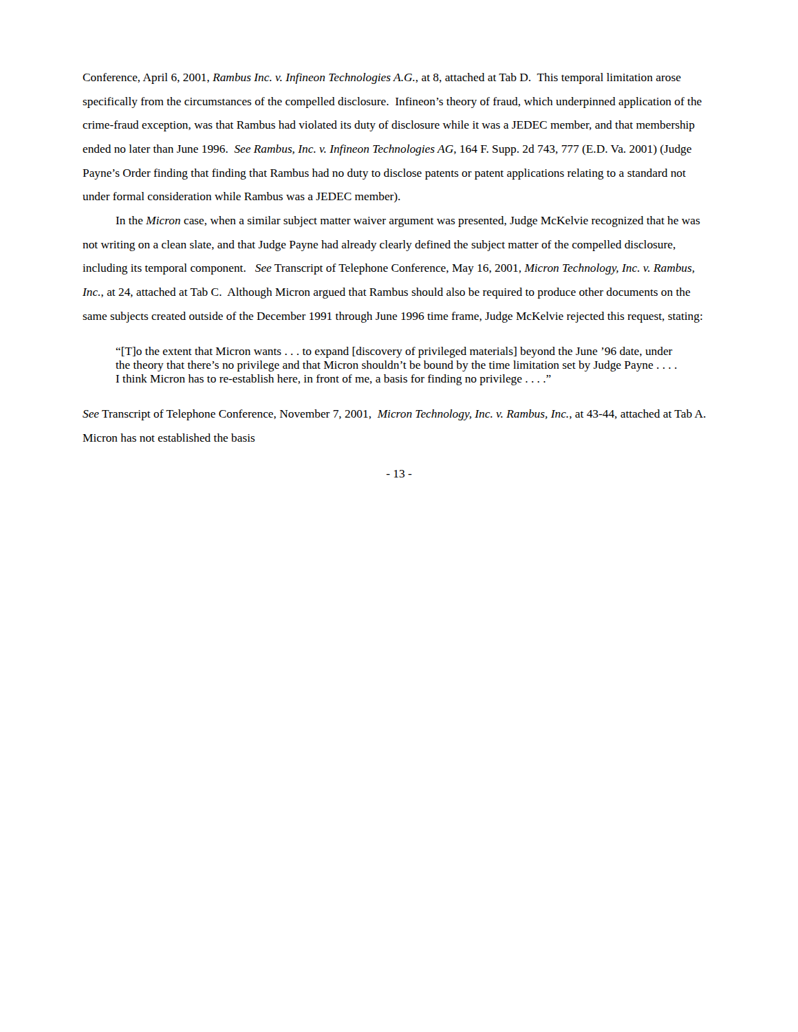Conference, April 6, 2001, Rambus Inc. v. Infineon Technologies A.G., at 8, attached at Tab D. This temporal limitation arose specifically from the circumstances of the compelled disclosure. Infineon’s theory of fraud, which underpinned application of the crime-fraud exception, was that Rambus had violated its duty of disclosure while it was a JEDEC member, and that membership ended no later than June 1996. See Rambus, Inc. v. Infineon Technologies AG, 164 F. Supp. 2d 743, 777 (E.D. Va. 2001) (Judge Payne’s Order finding that finding that Rambus had no duty to disclose patents or patent applications relating to a standard not under formal consideration while Rambus was a JEDEC member).
In the Micron case, when a similar subject matter waiver argument was presented, Judge McKelvie recognized that he was not writing on a clean slate, and that Judge Payne had already clearly defined the subject matter of the compelled disclosure, including its temporal component. See Transcript of Telephone Conference, May 16, 2001, Micron Technology, Inc. v. Rambus, Inc., at 24, attached at Tab C. Although Micron argued that Rambus should also be required to produce other documents on the same subjects created outside of the December 1991 through June 1996 time frame, Judge McKelvie rejected this request, stating:
“[T]o the extent that Micron wants . . . to expand [discovery of privileged materials] beyond the June ’96 date, under the theory that there’s no privilege and that Micron shouldn’t be bound by the time limitation set by Judge Payne . . . . I think Micron has to re-establish here, in front of me, a basis for finding no privilege . . . .”
See Transcript of Telephone Conference, November 7, 2001, Micron Technology, Inc. v. Rambus, Inc., at 43-44, attached at Tab A. Micron has not established the basis
- 13 -